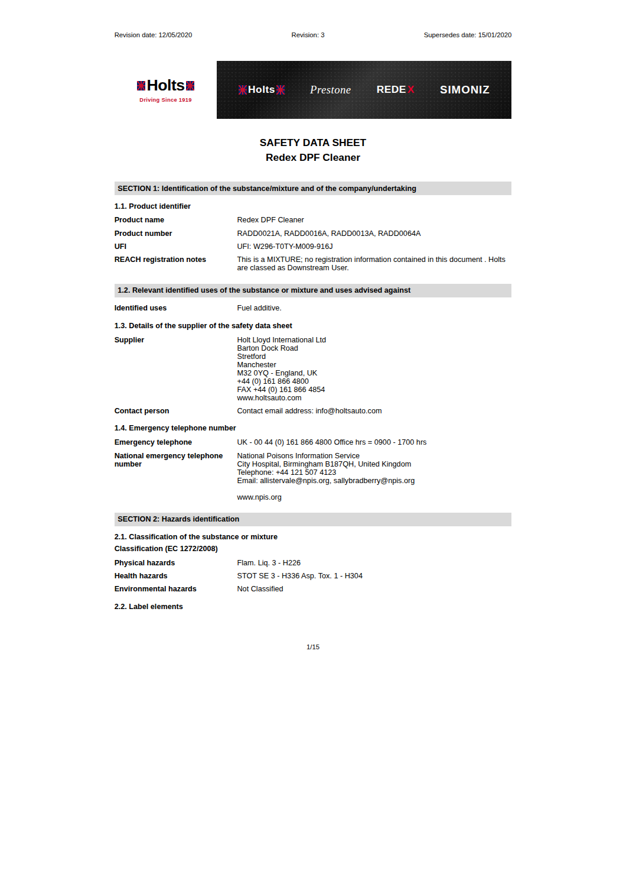Revision date: 12/05/2020 Revision: 3 Supersedes date: 15/01/2020
Holts
Driving Since 1919
Holts
Prestone
REDEX
SIMONIZ
SAFETY DATA SHEET
Redex DPF Cleaner
SECTION 1: Identification of the substance/mixture and of the company/undertaking
1.1. Product identifier
| Product name | Redex DPF Cleaner |
| Product number | RADD0021A, RADD0016A, RADD0013A, RADD0064A |
| UFI | UFI: W296-T0TY-M009-916J |
| REACH registration notes | This is a MIXTURE; no registration information contained in this document . Holts are classed as Downstream User. |
1.2. Relevant identified uses of the substance or mixture and uses advised against
| Identified uses | Fuel additive. |
1.3. Details of the supplier of the safety data sheet
| Supplier | Holt Lloyd International Ltd Barton Dock Road Stretford Manchester M32 0YQ - England, UK +44 (0) 161 866 4800 FAX +44 (0) 161 866 4854 www.holtsauto.com |
| Contact person | Contact email address: info@holtsauto.com |
1.4. Emergency telephone number
| Emergency telephone | UK - 00 44 (0) 161 866 4800 Office hrs = 0900 - 1700 hrs |
| National emergency telephone number | National Poisons Information Service City Hospital, Birmingham B187QH, United Kingdom Telephone: +44 121 507 4123 Email: allistervale@npis.org, sallybradberry@npis.org www.npis.org |
SECTION 2: Hazards identification
2.1. Classification of the substance or mixture
Classification (EC 1272/2008)
| Physical hazards | Flam. Liq. 3 - H226 |
| Health hazards | STOT SE 3 - H336 Asp. Tox. 1 - H304 |
| Environmental hazards | Not Classified |
2.2. Label elements
1/15